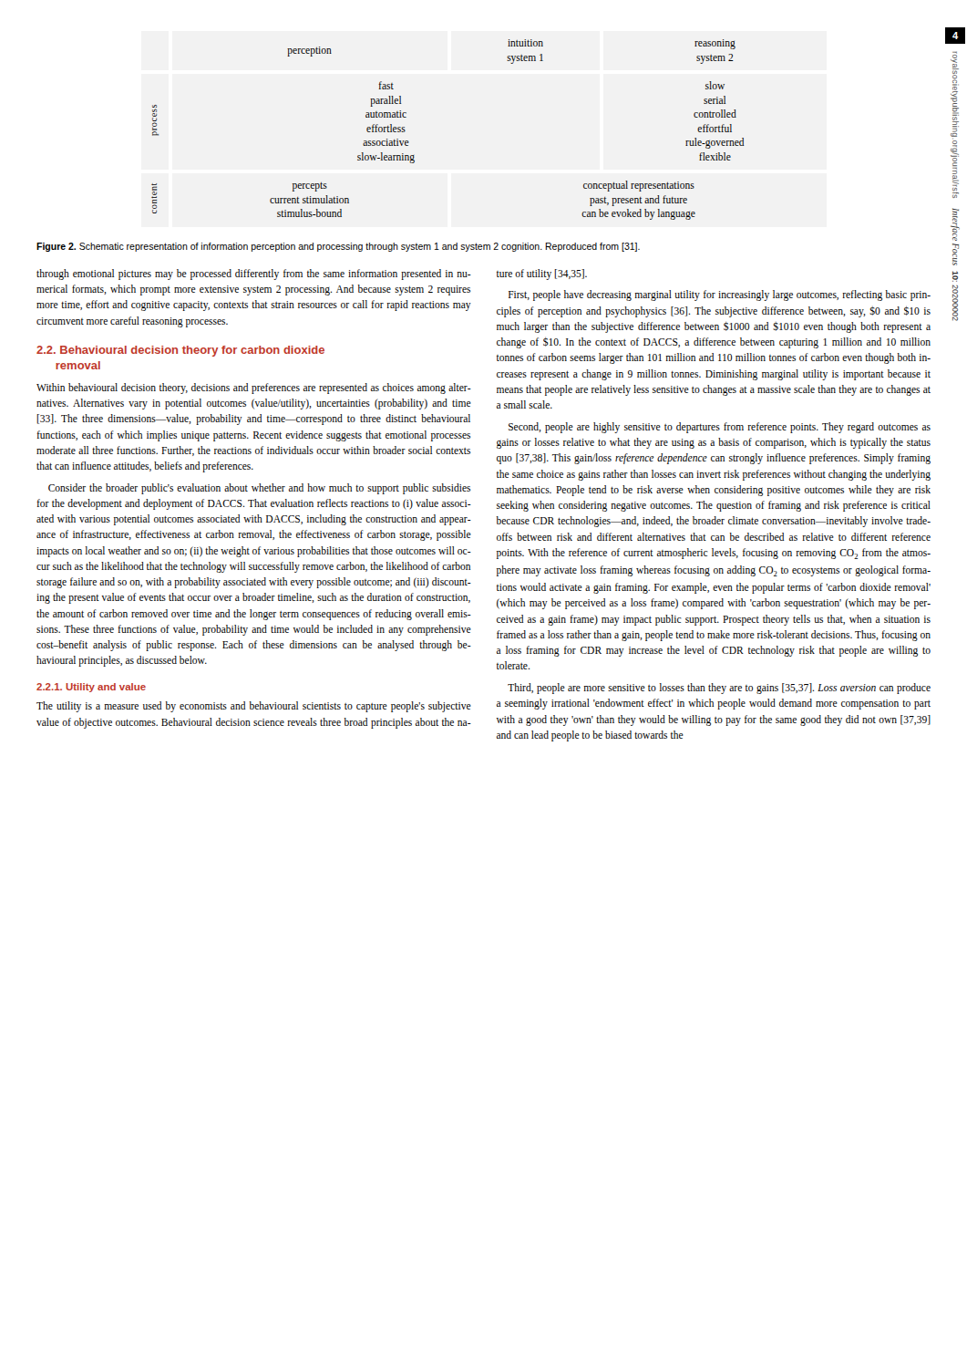4
royalsocietypublishing.org/journal/rsfs
Interface Focus
10: 20200002
| | perception | intuition system 1 | reasoning system 2 |
| process | fast parallel automatic effortless associative slow-learning | slow serial controlled effortful rule-governed flexible |
| content | percepts current stimulation stimulus-bound | conceptual representations past, present and future can be evoked by language |
Figure 2. Schematic representation of information perception and processing through system 1 and system 2 cognition. Reproduced from [31].
through emotional pictures may be processed differently from the same information presented in numerical formats, which prompt more extensive system 2 processing. And because system 2 requires more time, effort and cognitive capacity, contexts that strain resources or call for rapid reactions may circumvent more careful reasoning processes.
2.2. Behavioural decision theory for carbon dioxide removal
Within behavioural decision theory, decisions and preferences are represented as choices among alternatives. Alternatives vary in potential outcomes (value/utility), uncertainties (probability) and time [33]. The three dimensions—value, probability and time—correspond to three distinct behavioural functions, each of which implies unique patterns. Recent evidence suggests that emotional processes moderate all three functions. Further, the reactions of individuals occur within broader social contexts that can influence attitudes, beliefs and preferences.
Consider the broader public's evaluation about whether and how much to support public subsidies for the development and deployment of DACCS. That evaluation reflects reactions to (i) value associated with various potential outcomes associated with DACCS, including the construction and appearance of infrastructure, effectiveness at carbon removal, the effectiveness of carbon storage, possible impacts on local weather and so on; (ii) the weight of various probabilities that those outcomes will occur such as the likelihood that the technology will successfully remove carbon, the likelihood of carbon storage failure and so on, with a probability associated with every possible outcome; and (iii) discounting the present value of events that occur over a broader timeline, such as the duration of construction, the amount of carbon removed over time and the longer term consequences of reducing overall emissions. These three functions of value, probability and time would be included in any comprehensive cost–benefit analysis of public response. Each of these dimensions can be analysed through behavioural principles, as discussed below.
2.2.1. Utility and value
The utility is a measure used by economists and behavioural scientists to capture people's subjective value of objective outcomes. Behavioural decision science reveals three broad principles about the nature of utility [34,35].
First, people have decreasing marginal utility for increasingly large outcomes, reflecting basic principles of perception and psychophysics [36]. The subjective difference between, say, $0 and $10 is much larger than the subjective difference between $1000 and $1010 even though both represent a change of $10. In the context of DACCS, a difference between capturing 1 million and 10 million tonnes of carbon seems larger than 101 million and 110 million tonnes of carbon even though both increases represent a change in 9 million tonnes. Diminishing marginal utility is important because it means that people are relatively less sensitive to changes at a massive scale than they are to changes at a small scale.
Second, people are highly sensitive to departures from reference points. They regard outcomes as gains or losses relative to what they are using as a basis of comparison, which is typically the status quo [37,38]. This gain/loss reference dependence can strongly influence preferences. Simply framing the same choice as gains rather than losses can invert risk preferences without changing the underlying mathematics. People tend to be risk averse when considering positive outcomes while they are risk seeking when considering negative outcomes. The question of framing and risk preference is critical because CDR technologies—and, indeed, the broader climate conversation—inevitably involve trade-offs between risk and different alternatives that can be described as relative to different reference points. With the reference of current atmospheric levels, focusing on removing CO2 from the atmosphere may activate loss framing whereas focusing on adding CO2 to ecosystems or geological formations would activate a gain framing. For example, even the popular terms of 'carbon dioxide removal' (which may be perceived as a loss frame) compared with 'carbon sequestration' (which may be perceived as a gain frame) may impact public support. Prospect theory tells us that, when a situation is framed as a loss rather than a gain, people tend to make more risk-tolerant decisions. Thus, focusing on a loss framing for CDR may increase the level of CDR technology risk that people are willing to tolerate.
Third, people are more sensitive to losses than they are to gains [35,37]. Loss aversion can produce a seemingly irrational 'endowment effect' in which people would demand more compensation to part with a good they 'own' than they would be willing to pay for the same good they did not own [37,39] and can lead people to be biased towards the